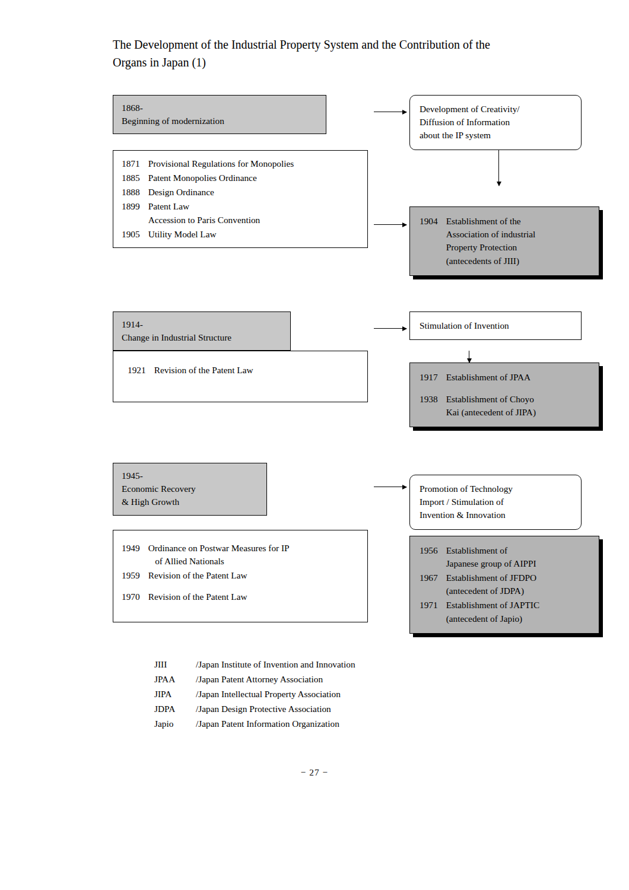The Development of the Industrial Property System and the Contribution of the Organs in Japan (1)
1868-
Beginning of modernization
Development of Creativity/
Diffusion of Information
about the IP system
| 1871 | Provisional Regulations for Monopolies |
| 1885 | Patent Monopolies Ordinance |
| 1888 | Design Ordinance |
| 1899 | Patent Law Accession to Paris Convention |
| 1905 | Utility Model Law |
| 1904 | Establishment of the Association of industrial Property Protection (antecedents of JIII) |
1914-
Change in Industrial Structure
Stimulation of Invention
| 1921 | Revision of the Patent Law |
| 1917 | Establishment of JPAA |
| 1938 | Establishment of Choyo Kai (antecedent of JIPA) |
1945-
Economic Recovery
& High Growth
Promotion of Technology
Import / Stimulation of
Invention & Innovation
| 1949 | Ordinance on Postwar Measures for IP of Allied Nationals |
| 1959 | Revision of the Patent Law |
| 1970 | Revision of the Patent Law |
| 1956 | Establishment of Japanese group of AIPPI |
| 1967 | Establishment of JFDPO (antecedent of JDPA) |
| 1971 | Establishment of JAPTIC (antecedent of Japio) |
| JIII | /Japan Institute of Invention and Innovation |
| JPAA | /Japan Patent Attorney Association |
| JIPA | /Japan Intellectual Property Association |
| JDPA | /Japan Design Protective Association |
| Japio | /Japan Patent Information Organization |
− 27 −